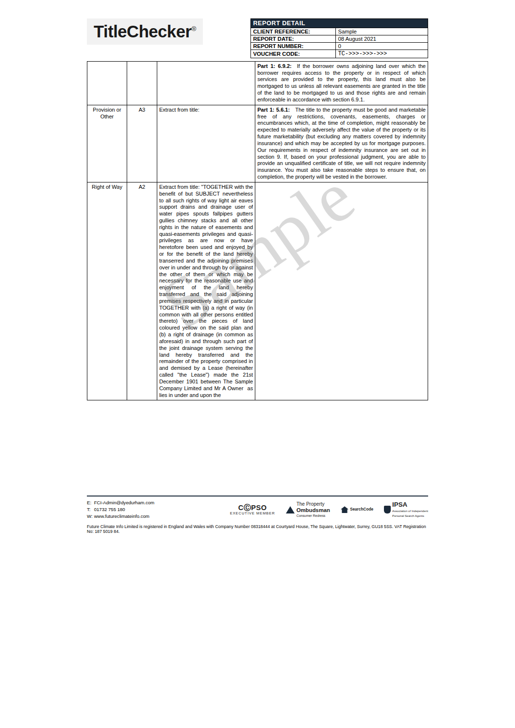TitleChecker®
| REPORT DETAIL |
| CLIENT REFERENCE: | Sample |
| REPORT DATE: | 08 August 2021 |
| REPORT NUMBER: | 0 |
| VOUCHER CODE: | TC->>>->>>->>> |
Sample
| | | | Part 1: 6.9.2: If the borrower owns adjoining land over which the borrower requires access to the property or in respect of which services are provided to the property, this land must also be mortgaged to us unless all relevant easements are granted in the title of the land to be mortgaged to us and those rights are and remain enforceable in accordance with section 6.9.1. |
| Provision or Other | A3 | Extract from title: | Part 1: 5.6.1: The title to the property must be good and marketable free of any restrictions, covenants, easements, charges or encumbrances which, at the time of completion, might reasonably be expected to materially adversely affect the value of the property or its future marketability (but excluding any matters covered by indemnity insurance) and which may be accepted by us for mortgage purposes. Our requirements in respect of indemnity insurance are set out in section 9. If, based on your professional judgment, you are able to provide an unqualified certificate of title, we will not require indemnity insurance. You must also take reasonable steps to ensure that, on completion, the property will be vested in the borrower. |
| Right of Way | A2 | Extract from title: "TOGETHER with the benefit of but SUBJECT nevertheless to all such rights of way light air eaves support drains and drainage user of water pipes spouts fallpipes gutters gullies chimney stacks and all other rights in the nature of easements and quasi-easements privileges and quasi-privileges as are now or have heretofore been used and enjoyed by or for the benefit of the land hereby transerred and the adjoining premises over in under and through by or against the other of them or which may be necessary for the reasonable use and enjoyment of the land hereby transferred and the said adjoining premises respectively and in particular TOGETHER with (a) a right of way (in common with all other persons entitled thereto) over the pieces of land coloured yellow on the said plan and (b) a right of drainage (in common as aforesaid) in and through such part of the joint drainage system serving the land hereby transferred and the remainder of the property comprised in and demised by a Lease (hereinafter called "the Lease") made the 21st December 1901 between The Sample Company Limited and Mr A Owner as lies in under and upon the | |
E: FCI-Admin@dyedurham.com
T: 01732 755 180
W: www.futureclimateinfo.com
CⒸPSO EXECUTIVE MEMBER
The Property
Ombudsman
Consumer Redress
SearchCode
IPSA
Association of Independent
Personal Search Agents
Future Climate Info Limited is registered in England and Wales with Company Number 08318444 at Courtyard House, The Square, Lightwater, Surrey, GU18 5SS. VAT Registration No: 187 5019 84.